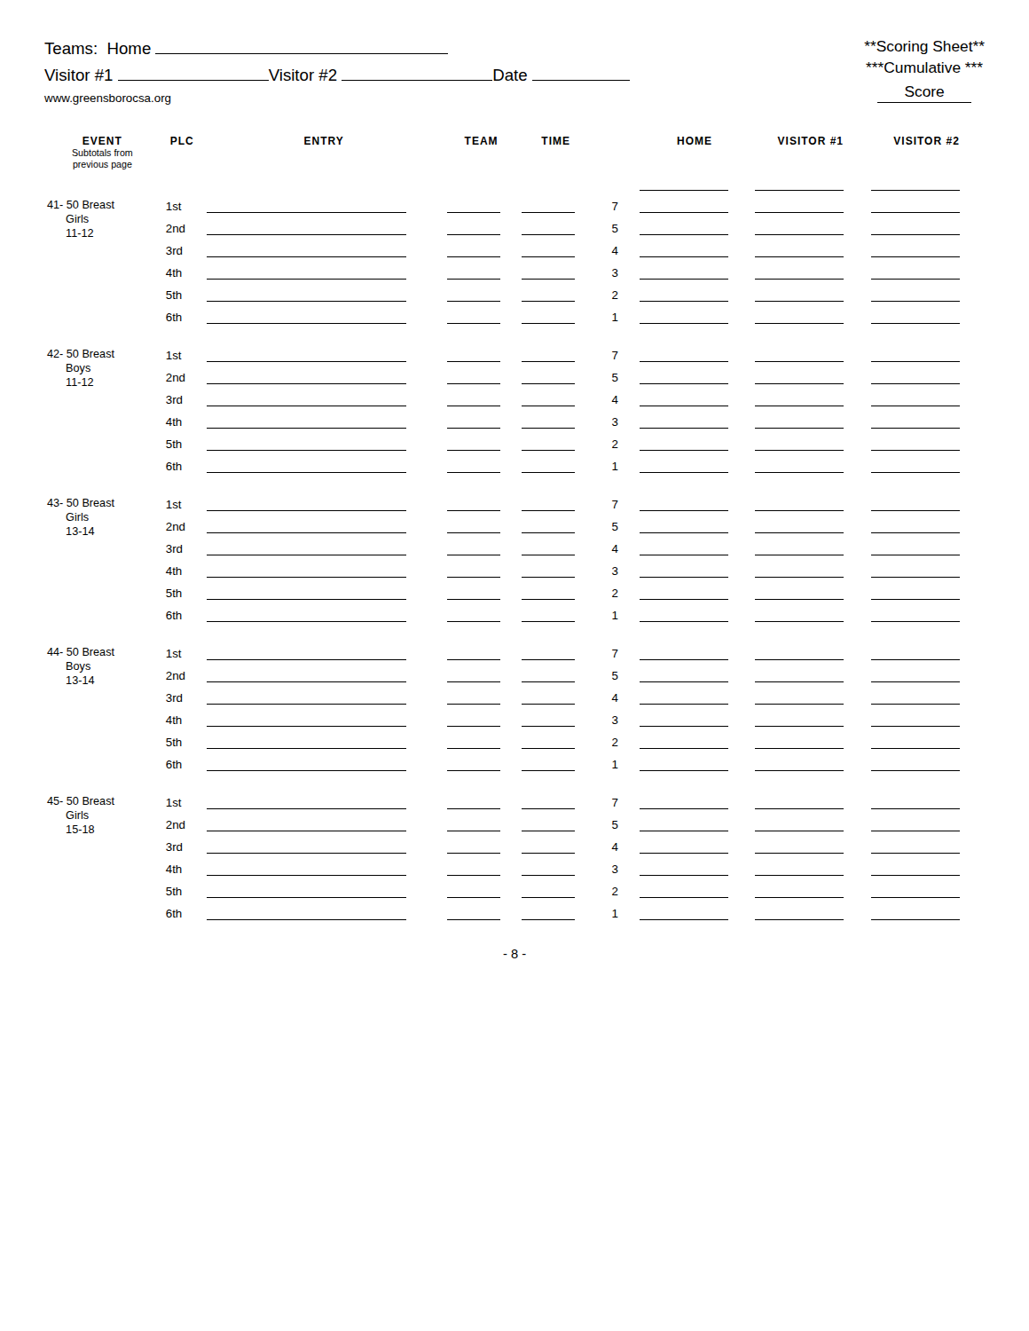Teams: Home
Visitor #1 Visitor #2 Date
www.greensborocsa.org
**Scoring Sheet**
***Cumulative ***
Score
| EVENT Subtotals from previous page | PLC | ENTRY | TEAM | TIME | | HOME | VISITOR #1 | VISITOR #2 |
| --- | --- | --- | --- | --- | --- | --- | --- | --- |
| 41- 50 Breast Girls 11-12 | 1st | | | | 7 | | | |
| 2nd | | | | 5 | | | |
| 3rd | | | | 4 | | | |
| 4th | | | | 3 | | | |
| 5th | | | | 2 | | | |
| 6th | | | | 1 | | | |
| 42- 50 Breast Boys 11-12 | 1st | | | | 7 | | | |
| 2nd | | | | 5 | | | |
| 3rd | | | | 4 | | | |
| 4th | | | | 3 | | | |
| 5th | | | | 2 | | | |
| 6th | | | | 1 | | | |
| 43- 50 Breast Girls 13-14 | 1st | | | | 7 | | | |
| 2nd | | | | 5 | | | |
| 3rd | | | | 4 | | | |
| 4th | | | | 3 | | | |
| 5th | | | | 2 | | | |
| 6th | | | | 1 | | | |
| 44- 50 Breast Boys 13-14 | 1st | | | | 7 | | | |
| 2nd | | | | 5 | | | |
| 3rd | | | | 4 | | | |
| 4th | | | | 3 | | | |
| 5th | | | | 2 | | | |
| 6th | | | | 1 | | | |
| 45- 50 Breast Girls 15-18 | 1st | | | | 7 | | | |
| 2nd | | | | 5 | | | |
| 3rd | | | | 4 | | | |
| 4th | | | | 3 | | | |
| 5th | | | | 2 | | | |
| 6th | | | | 1 | | | |
- 8 -